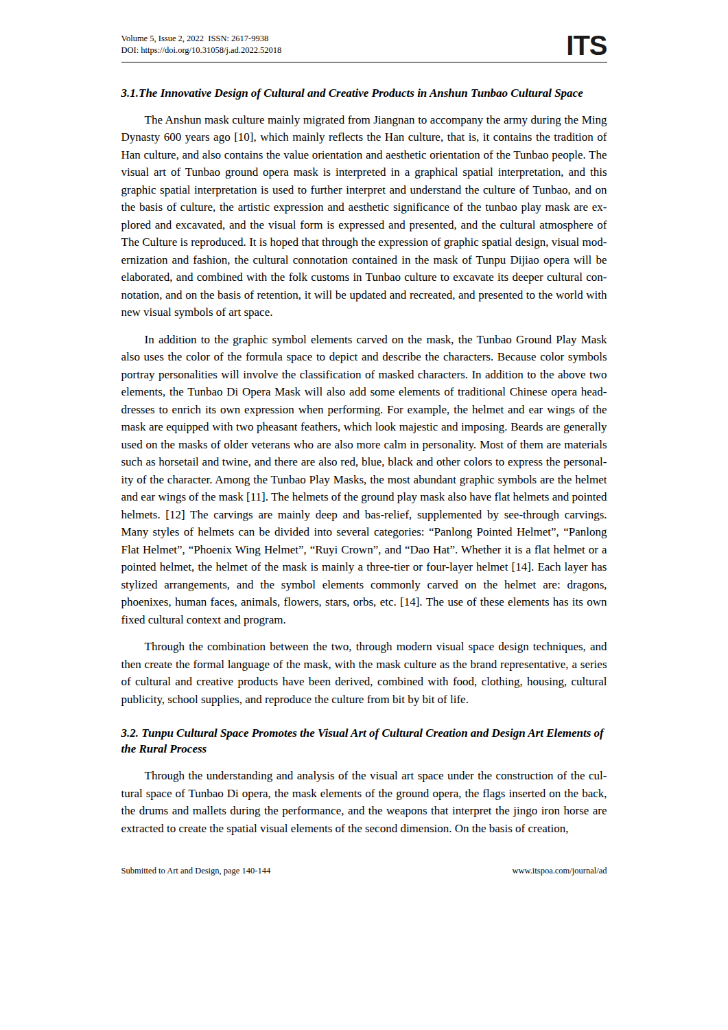Volume 5, Issue 2, 2022 ISSN: 2617-9938
DOI: https://doi.org/10.31058/j.ad.2022.52018
ITS
3.1.The Innovative Design of Cultural and Creative Products in Anshun Tunbao Cultural Space
The Anshun mask culture mainly migrated from Jiangnan to accompany the army during the Ming Dynasty 600 years ago [10], which mainly reflects the Han culture, that is, it contains the tradition of Han culture, and also contains the value orientation and aesthetic orientation of the Tunbao people. The visual art of Tunbao ground opera mask is interpreted in a graphical spatial interpretation, and this graphic spatial interpretation is used to further interpret and understand the culture of Tunbao, and on the basis of culture, the artistic expression and aesthetic significance of the tunbao play mask are explored and excavated, and the visual form is expressed and presented, and the cultural atmosphere of The Culture is reproduced. It is hoped that through the expression of graphic spatial design, visual modernization and fashion, the cultural connotation contained in the mask of Tunpu Dijiao opera will be elaborated, and combined with the folk customs in Tunbao culture to excavate its deeper cultural connotation, and on the basis of retention, it will be updated and recreated, and presented to the world with new visual symbols of art space.
In addition to the graphic symbol elements carved on the mask, the Tunbao Ground Play Mask also uses the color of the formula space to depict and describe the characters. Because color symbols portray personalities will involve the classification of masked characters. In addition to the above two elements, the Tunbao Di Opera Mask will also add some elements of traditional Chinese opera headdresses to enrich its own expression when performing. For example, the helmet and ear wings of the mask are equipped with two pheasant feathers, which look majestic and imposing. Beards are generally used on the masks of older veterans who are also more calm in personality. Most of them are materials such as horsetail and twine, and there are also red, blue, black and other colors to express the personality of the character. Among the Tunbao Play Masks, the most abundant graphic symbols are the helmet and ear wings of the mask [11]. The helmets of the ground play mask also have flat helmets and pointed helmets. [12] The carvings are mainly deep and bas-relief, supplemented by see-through carvings. Many styles of helmets can be divided into several categories: “Panlong Pointed Helmet”, “Panlong Flat Helmet”, “Phoenix Wing Helmet”, “Ruyi Crown”, and “Dao Hat”. Whether it is a flat helmet or a pointed helmet, the helmet of the mask is mainly a three-tier or four-layer helmet [14]. Each layer has stylized arrangements, and the symbol elements commonly carved on the helmet are: dragons, phoenixes, human faces, animals, flowers, stars, orbs, etc. [14]. The use of these elements has its own fixed cultural context and program.
Through the combination between the two, through modern visual space design techniques, and then create the formal language of the mask, with the mask culture as the brand representative, a series of cultural and creative products have been derived, combined with food, clothing, housing, cultural publicity, school supplies, and reproduce the culture from bit by bit of life.
3.2. Tunpu Cultural Space Promotes the Visual Art of Cultural Creation and Design Art Elements of the Rural Process
Through the understanding and analysis of the visual art space under the construction of the cultural space of Tunbao Di opera, the mask elements of the ground opera, the flags inserted on the back, the drums and mallets during the performance, and the weapons that interpret the jingo iron horse are extracted to create the spatial visual elements of the second dimension. On the basis of creation,
Submitted to Art and Design, page 140-144
www.itspoa.com/journal/ad